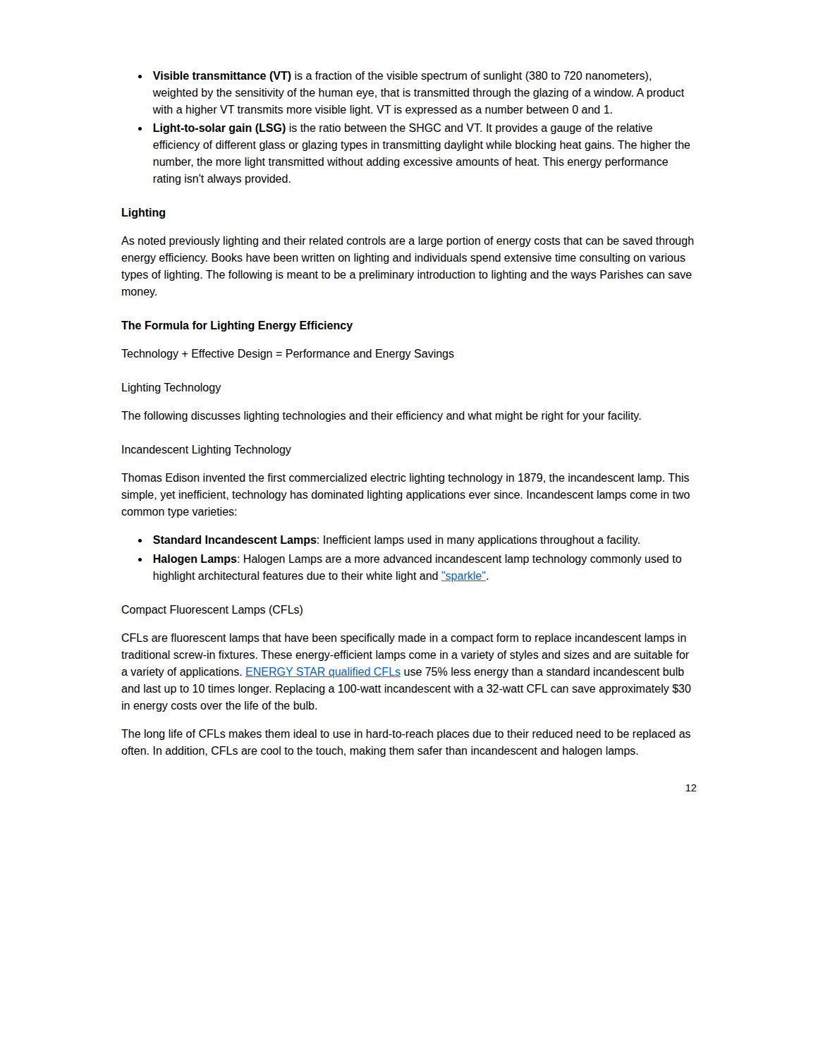Visible transmittance (VT) is a fraction of the visible spectrum of sunlight (380 to 720 nanometers), weighted by the sensitivity of the human eye, that is transmitted through the glazing of a window. A product with a higher VT transmits more visible light. VT is expressed as a number between 0 and 1.
Light-to-solar gain (LSG) is the ratio between the SHGC and VT. It provides a gauge of the relative efficiency of different glass or glazing types in transmitting daylight while blocking heat gains. The higher the number, the more light transmitted without adding excessive amounts of heat. This energy performance rating isn't always provided.
Lighting
As noted previously lighting and their related controls are a large portion of energy costs that can be saved through energy efficiency. Books have been written on lighting and individuals spend extensive time consulting on various types of lighting. The following is meant to be a preliminary introduction to lighting and the ways Parishes can save money.
The Formula for Lighting Energy Efficiency
Technology + Effective Design = Performance and Energy Savings
Lighting Technology
The following discusses lighting technologies and their efficiency and what might be right for your facility.
Incandescent Lighting Technology
Thomas Edison invented the first commercialized electric lighting technology in 1879, the incandescent lamp. This simple, yet inefficient, technology has dominated lighting applications ever since. Incandescent lamps come in two common type varieties:
Standard Incandescent Lamps: Inefficient lamps used in many applications throughout a facility.
Halogen Lamps: Halogen Lamps are a more advanced incandescent lamp technology commonly used to highlight architectural features due to their white light and "sparkle".
Compact Fluorescent Lamps (CFLs)
CFLs are fluorescent lamps that have been specifically made in a compact form to replace incandescent lamps in traditional screw-in fixtures. These energy-efficient lamps come in a variety of styles and sizes and are suitable for a variety of applications. ENERGY STAR qualified CFLs use 75% less energy than a standard incandescent bulb and last up to 10 times longer. Replacing a 100-watt incandescent with a 32-watt CFL can save approximately $30 in energy costs over the life of the bulb.
The long life of CFLs makes them ideal to use in hard-to-reach places due to their reduced need to be replaced as often. In addition, CFLs are cool to the touch, making them safer than incandescent and halogen lamps.
12